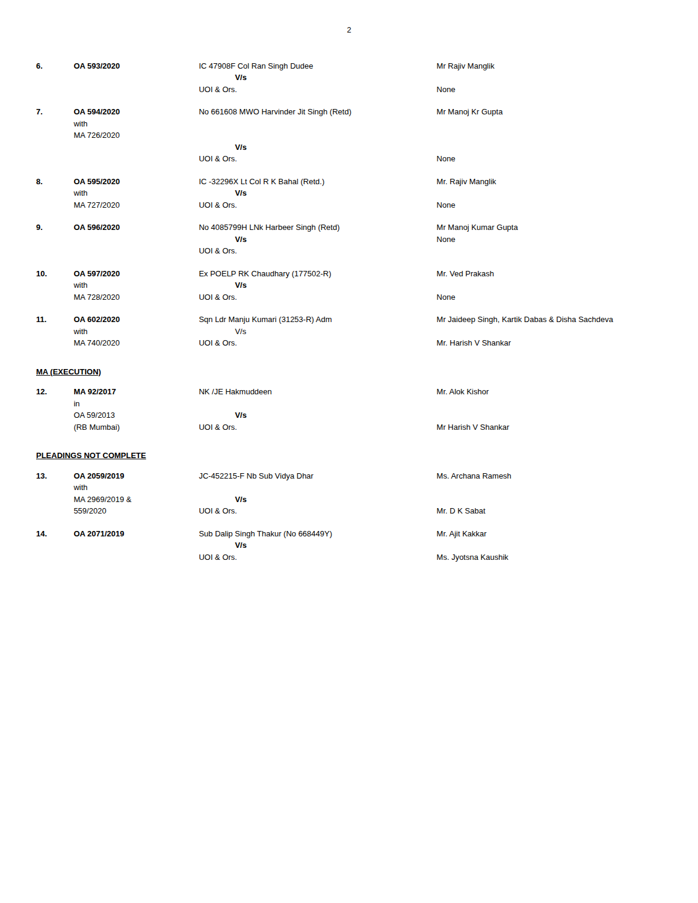2
| 6. | OA 593/2020 | IC 47908F Col Ran Singh Dudee | Mr Rajiv Manglik |
| | | V/s UOI & Ors. | None |
| 7. | OA 594/2020 with MA 726/2020 | No 661608 MWO Harvinder Jit Singh (Retd) | Mr Manoj Kr Gupta |
| | | V/s UOI & Ors. | None |
| 8. | OA 595/2020 with MA 727/2020 | IC -32296X Lt Col R K Bahal (Retd.) V/s UOI & Ors. | Mr. Rajiv Manglik None |
| 9. | OA 596/2020 | No 4085799H LNk Harbeer Singh (Retd) | Mr Manoj Kumar Gupta |
| | | V/s UOI & Ors. | None |
| 10. | OA 597/2020 with MA 728/2020 | Ex POELP RK Chaudhary (177502-R) V/s UOI & Ors. | Mr. Ved Prakash None |
| 11. | OA 602/2020 with MA 740/2020 | Sqn Ldr Manju Kumari (31253-R) Adm V/s UOI & Ors. | Mr Jaideep Singh, Kartik Dabas & Disha Sachdeva Mr. Harish V Shankar |
MA (EXECUTION)
| 12. | MA 92/2017 in OA 59/2013 (RB Mumbai) | NK /JE Hakmuddeen V/s UOI & Ors. | Mr. Alok Kishor Mr Harish V Shankar |
PLEADINGS NOT COMPLETE
| 13. | OA 2059/2019 with MA 2969/2019 & 559/2020 | JC-452215-F Nb Sub Vidya Dhar V/s UOI & Ors. | Ms. Archana Ramesh Mr. D K Sabat |
| 14. | OA 2071/2019 | Sub Dalip Singh Thakur (No 668449Y) | Mr. Ajit Kakkar |
| | | V/s UOI & Ors. | Ms. Jyotsna Kaushik |